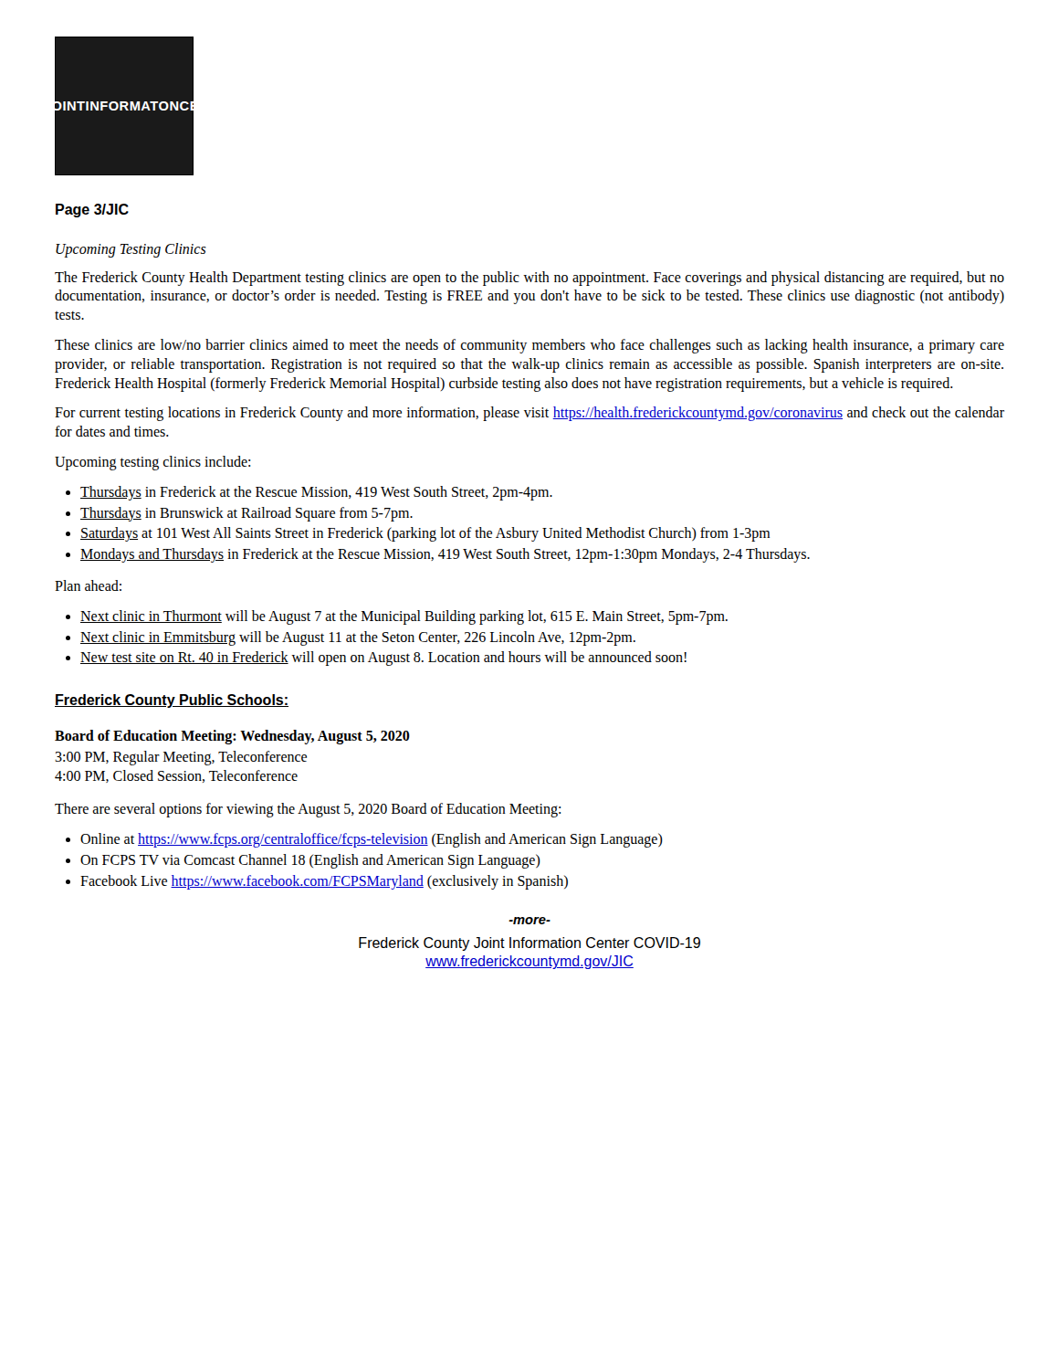FREDERICK COUNTY JOINT INFORMATON CENTER COVID-19
Page 3/JIC
Upcoming Testing Clinics
The Frederick County Health Department testing clinics are open to the public with no appointment. Face coverings and physical distancing are required, but no documentation, insurance, or doctor’s order is needed. Testing is FREE and you don't have to be sick to be tested. These clinics use diagnostic (not antibody) tests.
These clinics are low/no barrier clinics aimed to meet the needs of community members who face challenges such as lacking health insurance, a primary care provider, or reliable transportation. Registration is not required so that the walk-up clinics remain as accessible as possible. Spanish interpreters are on-site. Frederick Health Hospital (formerly Frederick Memorial Hospital) curbside testing also does not have registration requirements, but a vehicle is required.
For current testing locations in Frederick County and more information, please visit https://health.frederickcountymd.gov/coronavirus and check out the calendar for dates and times.
Upcoming testing clinics include:
Thursdays in Frederick at the Rescue Mission, 419 West South Street, 2pm-4pm.
Thursdays in Brunswick at Railroad Square from 5-7pm.
Saturdays at 101 West All Saints Street in Frederick (parking lot of the Asbury United Methodist Church) from 1-3pm
Mondays and Thursdays in Frederick at the Rescue Mission, 419 West South Street, 12pm-1:30pm Mondays, 2-4 Thursdays.
Plan ahead:
Next clinic in Thurmont will be August 7 at the Municipal Building parking lot, 615 E. Main Street, 5pm-7pm.
Next clinic in Emmitsburg will be August 11 at the Seton Center, 226 Lincoln Ave, 12pm-2pm.
New test site on Rt. 40 in Frederick will open on August 8. Location and hours will be announced soon!
Frederick County Public Schools:
Board of Education Meeting: Wednesday, August 5, 2020
3:00 PM, Regular Meeting, Teleconference
4:00 PM, Closed Session, Teleconference
There are several options for viewing the August 5, 2020 Board of Education Meeting:
Online at https://www.fcps.org/centraloffice/fcps-television (English and American Sign Language)
On FCPS TV via Comcast Channel 18 (English and American Sign Language)
Facebook Live https://www.facebook.com/FCPSMaryland (exclusively in Spanish)
-more-
Frederick County Joint Information Center COVID-19
www.frederickcountymd.gov/JIC